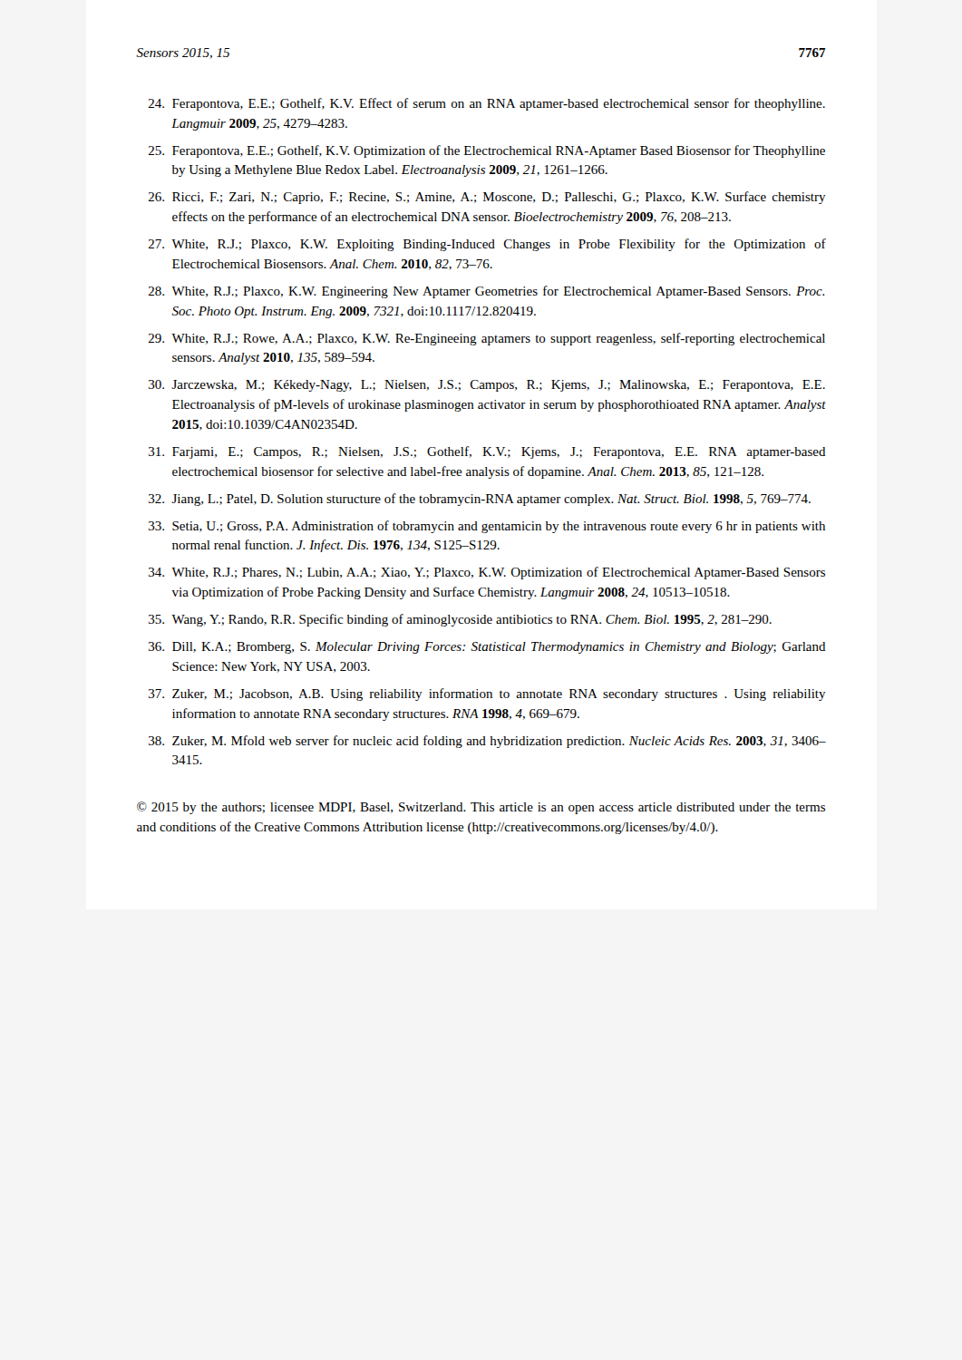Sensors 2015, 15 7767
24. Ferapontova, E.E.; Gothelf, K.V. Effect of serum on an RNA aptamer-based electrochemical sensor for theophylline. Langmuir 2009, 25, 4279–4283.
25. Ferapontova, E.E.; Gothelf, K.V. Optimization of the Electrochemical RNA-Aptamer Based Biosensor for Theophylline by Using a Methylene Blue Redox Label. Electroanalysis 2009, 21, 1261–1266.
26. Ricci, F.; Zari, N.; Caprio, F.; Recine, S.; Amine, A.; Moscone, D.; Palleschi, G.; Plaxco, K.W. Surface chemistry effects on the performance of an electrochemical DNA sensor. Bioelectrochemistry 2009, 76, 208–213.
27. White, R.J.; Plaxco, K.W. Exploiting Binding-Induced Changes in Probe Flexibility for the Optimization of Electrochemical Biosensors. Anal. Chem. 2010, 82, 73–76.
28. White, R.J.; Plaxco, K.W. Engineering New Aptamer Geometries for Electrochemical Aptamer-Based Sensors. Proc. Soc. Photo Opt. Instrum. Eng. 2009, 7321, doi:10.1117/12.820419.
29. White, R.J.; Rowe, A.A.; Plaxco, K.W. Re-Engineeing aptamers to support reagenless, self-reporting electrochemical sensors. Analyst 2010, 135, 589–594.
30. Jarczewska, M.; Kékedy-Nagy, L.; Nielsen, J.S.; Campos, R.; Kjems, J.; Malinowska, E.; Ferapontova, E.E. Electroanalysis of pM-levels of urokinase plasminogen activator in serum by phosphorothioated RNA aptamer. Analyst 2015, doi:10.1039/C4AN02354D.
31. Farjami, E.; Campos, R.; Nielsen, J.S.; Gothelf, K.V.; Kjems, J.; Ferapontova, E.E. RNA aptamer-based electrochemical biosensor for selective and label-free analysis of dopamine. Anal. Chem. 2013, 85, 121–128.
32. Jiang, L.; Patel, D. Solution sturucture of the tobramycin-RNA aptamer complex. Nat. Struct. Biol. 1998, 5, 769–774.
33. Setia, U.; Gross, P.A. Administration of tobramycin and gentamicin by the intravenous route every 6 hr in patients with normal renal function. J. Infect. Dis. 1976, 134, S125–S129.
34. White, R.J.; Phares, N.; Lubin, A.A.; Xiao, Y.; Plaxco, K.W. Optimization of Electrochemical Aptamer-Based Sensors via Optimization of Probe Packing Density and Surface Chemistry. Langmuir 2008, 24, 10513–10518.
35. Wang, Y.; Rando, R.R. Specific binding of aminoglycoside antibiotics to RNA. Chem. Biol. 1995, 2, 281–290.
36. Dill, K.A.; Bromberg, S. Molecular Driving Forces: Statistical Thermodynamics in Chemistry and Biology; Garland Science: New York, NY USA, 2003.
37. Zuker, M.; Jacobson, A.B. Using reliability information to annotate RNA secondary structures . Using reliability information to annotate RNA secondary structures. RNA 1998, 4, 669–679.
38. Zuker, M. Mfold web server for nucleic acid folding and hybridization prediction. Nucleic Acids Res. 2003, 31, 3406–3415.
© 2015 by the authors; licensee MDPI, Basel, Switzerland. This article is an open access article distributed under the terms and conditions of the Creative Commons Attribution license (http://creativecommons.org/licenses/by/4.0/).